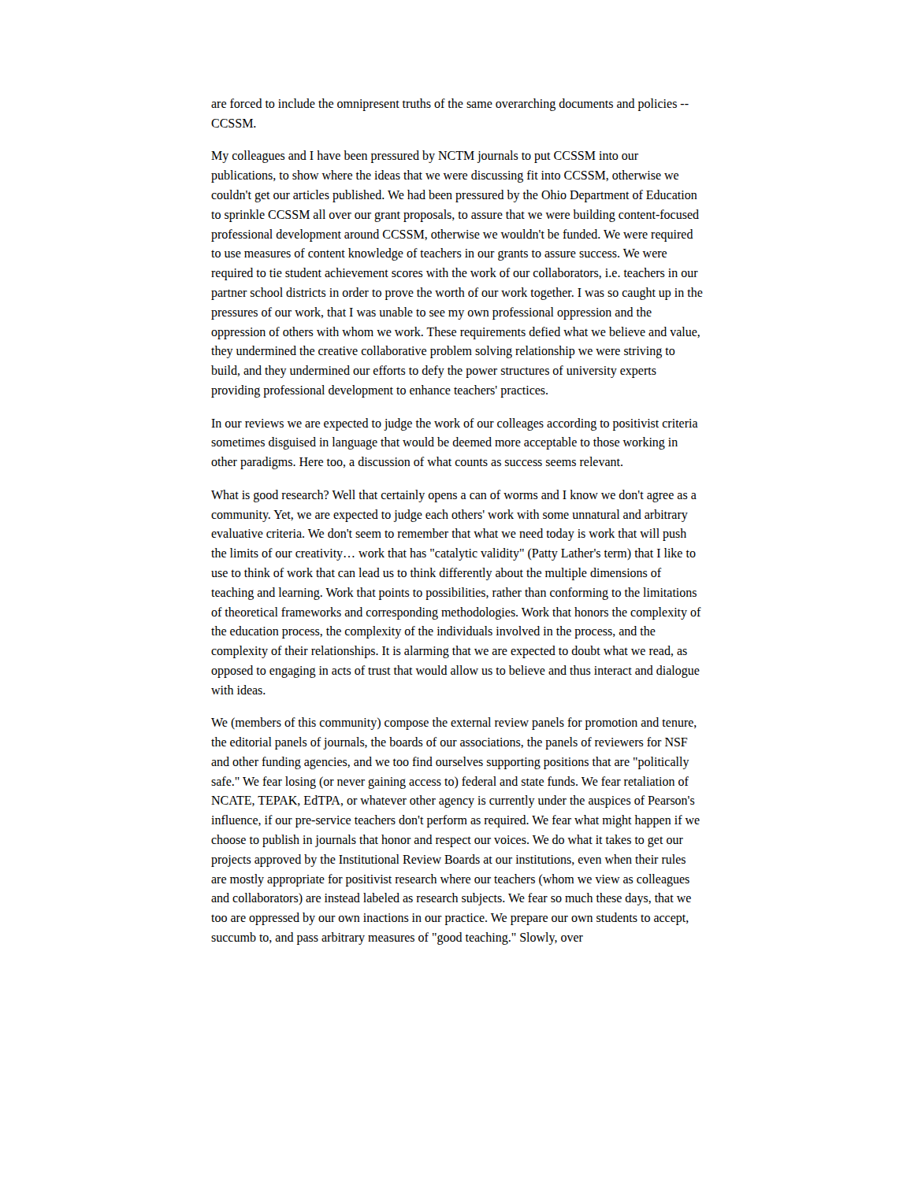are forced to include the omnipresent truths of the same overarching documents and policies -- CCSSM.
My colleagues and I have been pressured by NCTM journals to put CCSSM into our publications, to show where the ideas that we were discussing fit into CCSSM, otherwise we couldn't get our articles published. We had been pressured by the Ohio Department of Education to sprinkle CCSSM all over our grant proposals, to assure that we were building content-focused professional development around CCSSM, otherwise we wouldn't be funded. We were required to use measures of content knowledge of teachers in our grants to assure success. We were required to tie student achievement scores with the work of our collaborators, i.e. teachers in our partner school districts in order to prove the worth of our work together. I was so caught up in the pressures of our work, that I was unable to see my own professional oppression and the oppression of others with whom we work. These requirements defied what we believe and value, they undermined the creative collaborative problem solving relationship we were striving to build, and they undermined our efforts to defy the power structures of university experts providing professional development to enhance teachers' practices.
In our reviews we are expected to judge the work of our colleages according to positivist criteria sometimes disguised in language that would be deemed more acceptable to those working in other paradigms. Here too, a discussion of what counts as success seems relevant.
What is good research? Well that certainly opens a can of worms and I know we don't agree as a community. Yet, we are expected to judge each others' work with some unnatural and arbitrary evaluative criteria. We don't seem to remember that what we need today is work that will push the limits of our creativity… work that has "catalytic validity" (Patty Lather's term) that I like to use to think of work that can lead us to think differently about the multiple dimensions of teaching and learning. Work that points to possibilities, rather than conforming to the limitations of theoretical frameworks and corresponding methodologies. Work that honors the complexity of the education process, the complexity of the individuals involved in the process, and the complexity of their relationships. It is alarming that we are expected to doubt what we read, as opposed to engaging in acts of trust that would allow us to believe and thus interact and dialogue with ideas.
We (members of this community) compose the external review panels for promotion and tenure, the editorial panels of journals, the boards of our associations, the panels of reviewers for NSF and other funding agencies, and we too find ourselves supporting positions that are "politically safe." We fear losing (or never gaining access to) federal and state funds. We fear retaliation of NCATE, TEPAK, EdTPA, or whatever other agency is currently under the auspices of Pearson's influence, if our pre-service teachers don't perform as required. We fear what might happen if we choose to publish in journals that honor and respect our voices. We do what it takes to get our projects approved by the Institutional Review Boards at our institutions, even when their rules are mostly appropriate for positivist research where our teachers (whom we view as colleagues and collaborators) are instead labeled as research subjects. We fear so much these days, that we too are oppressed by our own inactions in our practice. We prepare our own students to accept, succumb to, and pass arbitrary measures of "good teaching." Slowly, over